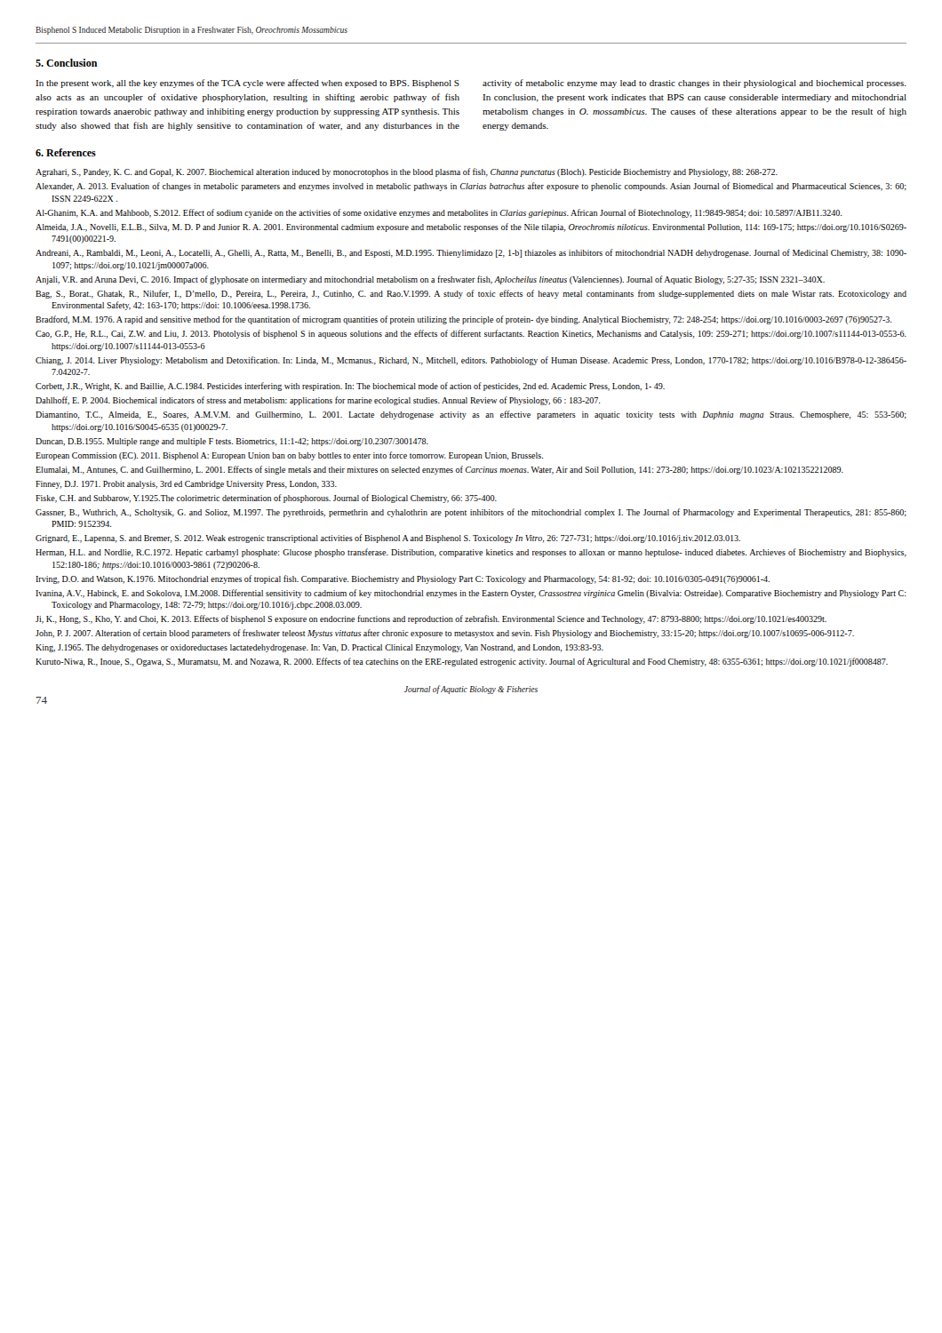Bisphenol S Induced Metabolic Disruption in a Freshwater Fish, Oreochromis Mossambicus
5. Conclusion
In the present work, all the key enzymes of the TCA cycle were affected when exposed to BPS. Bisphenol S also acts as an uncoupler of oxidative phosphorylation, resulting in shifting aerobic pathway of fish respiration towards anaerobic pathway and inhibiting energy production by suppressing ATP synthesis. This study also showed that fish are highly sensitive to contamination of water, and any disturbances in the activity of metabolic enzyme may lead to drastic changes in their physiological and biochemical processes. In conclusion, the present work indicates that BPS can cause considerable intermediary and mitochondrial metabolism changes in O. mossambicus. The causes of these alterations appear to be the result of high energy demands.
6. References
Agrahari, S., Pandey, K. C. and Gopal, K. 2007. Biochemical alteration induced by monocrotophos in the blood plasma of fish, Channa punctatus (Bloch). Pesticide Biochemistry and Physiology, 88: 268-272.
Alexander, A. 2013. Evaluation of changes in metabolic parameters and enzymes involved in metabolic pathways in Clarias batrachus after exposure to phenolic compounds. Asian Journal of Biomedical and Pharmaceutical Sciences, 3: 60; ISSN 2249-622X .
Al-Ghanim, K.A. and Mahboob, S.2012. Effect of sodium cyanide on the activities of some oxidative enzymes and metabolites in Clarias gariepinus. African Journal of Biotechnology, 11:9849-9854; doi: 10.5897/AJB11.3240.
Almeida, J.A., Novelli, E.L.B., Silva, M. D. P and Junior R. A. 2001. Environmental cadmium exposure and metabolic responses of the Nile tilapia, Oreochromis niloticus. Environmental Pollution, 114: 169-175; https://doi.org/10.1016/S0269-7491(00)00221-9.
Andreani, A., Rambaldi, M., Leoni, A., Locatelli, A., Ghelli, A., Ratta, M., Benelli, B., and Esposti, M.D.1995. Thienylimidazo [2, 1-b] thiazoles as inhibitors of mitochondrial NADH dehydrogenase. Journal of Medicinal Chemistry, 38: 1090-1097; https://doi.org/10.1021/jm00007a006.
Anjali, V.R. and Aruna Devi, C. 2016. Impact of glyphosate on intermediary and mitochondrial metabolism on a freshwater fish, Aplocheilus lineatus (Valenciennes). Journal of Aquatic Biology, 5:27-35; ISSN 2321–340X.
Bag, S., Borat., Ghatak, R., Nilufer, I., D’mello, D., Pereira, L., Pereira, J., Cutinho, C. and Rao.V.1999. A study of toxic effects of heavy metal contaminants from sludge-supplemented diets on male Wistar rats. Ecotoxicology and Environmental Safety, 42: 163-170; https://doi: 10.1006/eesa.1998.1736.
Bradford, M.M. 1976. A rapid and sensitive method for the quantitation of microgram quantities of protein utilizing the principle of protein- dye binding. Analytical Biochemistry, 72: 248-254; https://doi.org/10.1016/0003-2697 (76)90527-3.
Cao, G.P., He, R.L., Cai, Z.W. and Liu, J. 2013. Photolysis of bisphenol S in aqueous solutions and the effects of different surfactants. Reaction Kinetics, Mechanisms and Catalysis, 109: 259-271; https://doi.org/10.1007/s11144-013-0553-6. https://doi.org/10.1007/s11144-013-0553-6
Chiang, J. 2014. Liver Physiology: Metabolism and Detoxification. In: Linda, M., Mcmanus., Richard, N., Mitchell, editors. Pathobiology of Human Disease. Academic Press, London, 1770-1782; https://doi.org/10.1016/B978-0-12-386456-7.04202-7.
Corbett, J.R., Wright, K. and Baillie, A.C.1984. Pesticides interfering with respiration. In: The biochemical mode of action of pesticides, 2nd ed. Academic Press, London, 1- 49.
Dahlhoff, E. P. 2004. Biochemical indicators of stress and metabolism: applications for marine ecological studies. Annual Review of Physiology, 66 : 183-207.
Diamantino, T.C., Almeida, E., Soares, A.M.V.M. and Guilhermino, L. 2001. Lactate dehydrogenase activity as an effective parameters in aquatic toxicity tests with Daphnia magna Straus. Chemosphere, 45: 553-560; https://doi.org/10.1016/S0045-6535 (01)00029-7.
Duncan, D.B.1955. Multiple range and multiple F tests. Biometrics, 11:1-42; https://doi.org/10.2307/3001478.
European Commission (EC). 2011. Bisphenol A: European Union ban on baby bottles to enter into force tomorrow. European Union, Brussels.
Elumalai, M., Antunes, C. and Guilhermino, L. 2001. Effects of single metals and their mixtures on selected enzymes of Carcinus moenas. Water, Air and Soil Pollution, 141: 273-280; https://doi.org/10.1023/A:1021352212089.
Finney, D.J. 1971. Probit analysis, 3rd ed Cambridge University Press, London, 333.
Fiske, C.H. and Subbarow, Y.1925.The colorimetric determination of phosphorous. Journal of Biological Chemistry, 66: 375-400.
Gassner, B., Wuthrich, A., Scholtysik, G. and Solioz, M.1997. The pyrethroids, permethrin and cyhalothrin are potent inhibitors of the mitochondrial complex I. The Journal of Pharmacology and Experimental Therapeutics, 281: 855-860; PMID: 9152394.
Grignard, E., Lapenna, S. and Bremer, S. 2012. Weak estrogenic transcriptional activities of Bisphenol A and Bisphenol S. Toxicology In Vitro, 26: 727-731; https://doi.org/10.1016/j.tiv.2012.03.013.
Herman, H.L. and Nordlie, R.C.1972. Hepatic carbamyl phosphate: Glucose phospho transferase. Distribution, comparative kinetics and responses to alloxan or manno heptulose- induced diabetes. Archieves of Biochemistry and Biophysics, 152:180-186; https://doi:10.1016/0003-9861 (72)90206-8.
Irving, D.O. and Watson, K.1976. Mitochondrial enzymes of tropical fish. Comparative. Biochemistry and Physiology Part C: Toxicology and Pharmacology, 54: 81-92; doi: 10.1016/0305-0491(76)90061-4.
Ivanina, A.V., Habinck, E. and Sokolova, I.M.2008. Differential sensitivity to cadmium of key mitochondrial enzymes in the Eastern Oyster, Crassostrea virginica Gmelin (Bivalvia: Ostreidae). Comparative Biochemistry and Physiology Part C: Toxicology and Pharmacology, 148: 72-79; https://doi.org/10.1016/j.cbpc.2008.03.009.
Ji, K., Hong, S., Kho, Y. and Choi, K. 2013. Effects of bisphenol S exposure on endocrine functions and reproduction of zebrafish. Environmental Science and Technology, 47: 8793-8800; https://doi.org/10.1021/es400329t.
John, P. J. 2007. Alteration of certain blood parameters of freshwater teleost Mystus vittatus after chronic exposure to metasystox and sevin. Fish Physiology and Biochemistry, 33: 15-20; https://doi.org/10.1007/s10695-006-9112-7.
King, J.1965. The dehydrogenases or oxidoreductases lactatedehydrogenase. In: Van, D. Practical Clinical Enzymology, Van Nostrand, and London, 193:83-93.
Kuruto-Niwa, R., Inoue, S., Ogawa, S., Muramatsu, M. and Nozawa, R. 2000. Effects of tea catechins on the ERE-regulated estrogenic activity. Journal of Agricultural and Food Chemistry, 48: 6355-6361; https://doi.org/10.1021/jf0008487.
Journal of Aquatic Biology & Fisheries
74